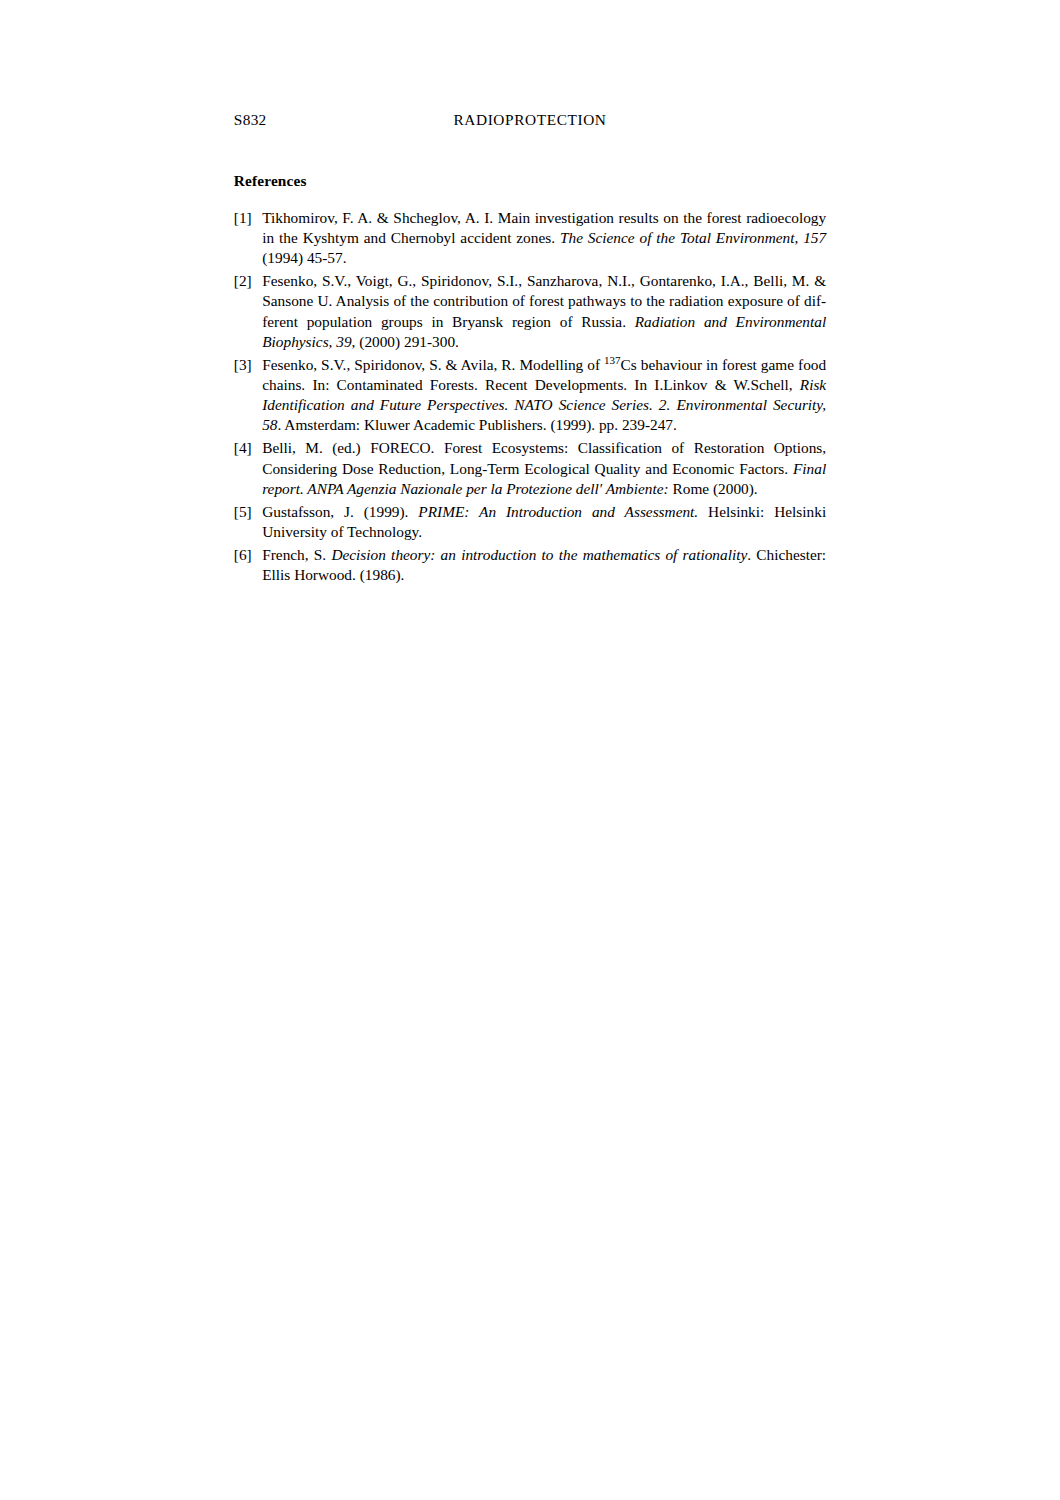S832
RADIOPROTECTION
References
[1] Tikhomirov, F. A. & Shcheglov, A. I. Main investigation results on the forest radioecology in the Kyshtym and Chernobyl accident zones. The Science of the Total Environment, 157 (1994) 45-57.
[2] Fesenko, S.V., Voigt, G., Spiridonov, S.I., Sanzharova, N.I., Gontarenko, I.A., Belli, M. & Sansone U. Analysis of the contribution of forest pathways to the radiation exposure of different population groups in Bryansk region of Russia. Radiation and Environmental Biophysics, 39, (2000) 291-300.
[3] Fesenko, S.V., Spiridonov, S. & Avila, R. Modelling of 137Cs behaviour in forest game food chains. In: Contaminated Forests. Recent Developments. In I.Linkov & W.Schell, Risk Identification and Future Perspectives. NATO Science Series. 2. Environmental Security, 58. Amsterdam: Kluwer Academic Publishers. (1999). pp. 239-247.
[4] Belli, M. (ed.) FORECO. Forest Ecosystems: Classification of Restoration Options, Considering Dose Reduction, Long-Term Ecological Quality and Economic Factors. Final report. ANPA Agenzia Nazionale per la Protezione dell' Ambiente: Rome (2000).
[5] Gustafsson, J. (1999). PRIME: An Introduction and Assessment. Helsinki: Helsinki University of Technology.
[6] French, S. Decision theory: an introduction to the mathematics of rationality. Chichester: Ellis Horwood. (1986).